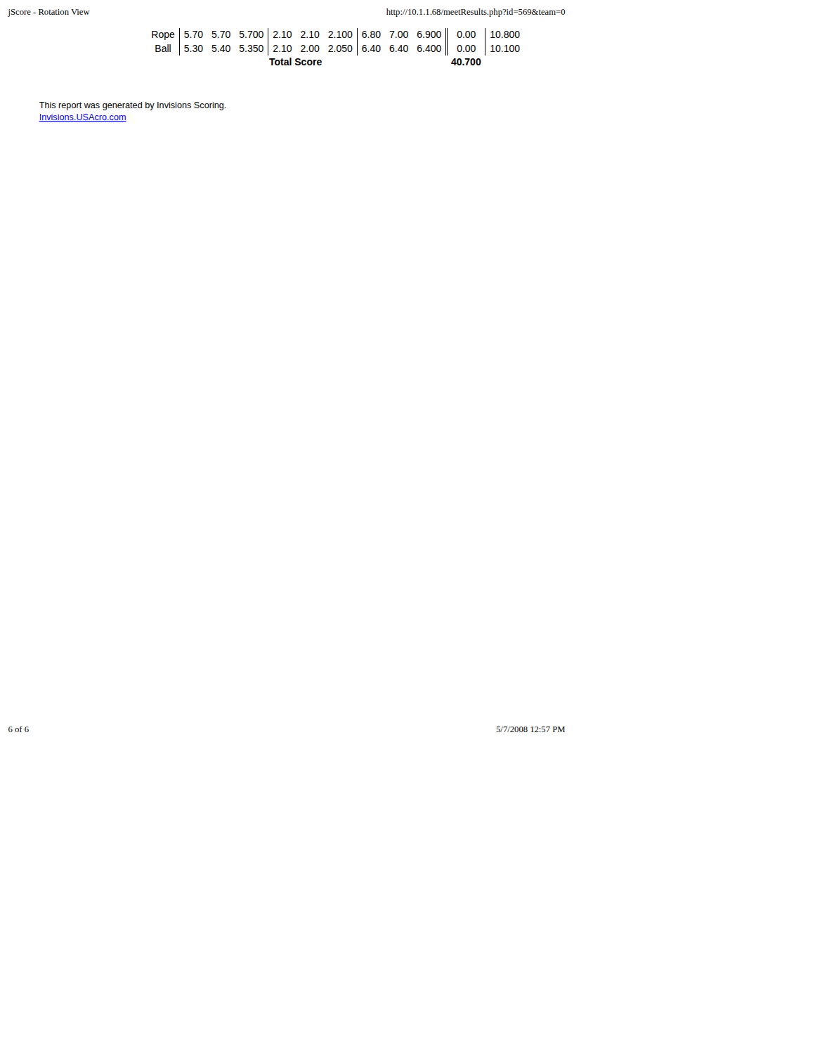jScore - Rotation View
http://10.1.1.68/meetResults.php?id=569&team=0
| Rope | 5.70 | 5.70 | 5.700 | 2.10 | 2.10 | 2.100 | 6.80 | 7.00 | 6.900 | 0.00 | 10.800 |
| Ball | 5.30 | 5.40 | 5.350 | 2.10 | 2.00 | 2.050 | 6.40 | 6.40 | 6.400 | 0.00 | 10.100 |
| Total Score | 40.700 |
This report was generated by Invisions Scoring.
Invisions.USAcro.com
6 of 6
5/7/2008 12:57 PM